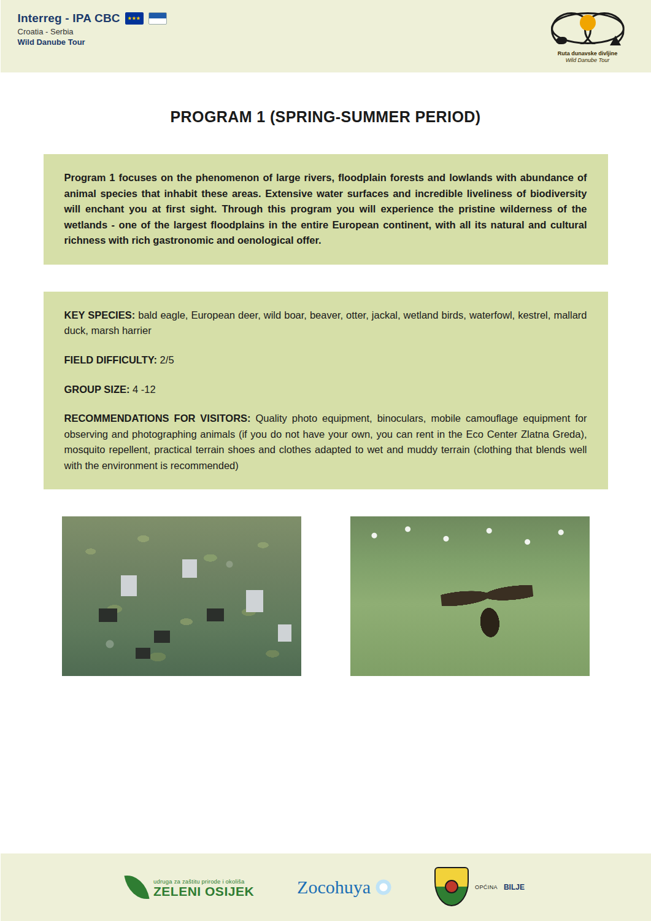Interreg - IPA CBC
Croatia - Serbia
Wild Danube Tour
Ruta dunavske divljine
Wild Danube Tour
Program 1 (Spring-Summer Period)
Program 1 focuses on the phenomenon of large rivers, floodplain forests and lowlands with abundance of animal species that inhabit these areas. Extensive water surfaces and incredible liveliness of biodiversity will enchant you at first sight. Through this program you will experience the pristine wilderness of the wetlands - one of the largest floodplains in the entire European continent, with all its natural and cultural richness with rich gastronomic and oenological offer.
KEY SPECIES: bald eagle, European deer, wild boar, beaver, otter, jackal, wetland birds, waterfowl, kestrel, mallard duck, marsh harrier
FIELD DIFFICULTY: 2/5
GROUP SIZE: 4 -12
RECOMMENDATIONS FOR VISITORS: Quality photo equipment, binoculars, mobile camouflage equipment for observing and photographing animals (if you do not have your own, you can rent in the Eco Center Zlatna Greda), mosquito repellent, practical terrain shoes and clothes adapted to wet and muddy terrain (clothing that blends well with the environment is recommended)
udruga za zaštitu prirode i okoliša
ZELENI OSIJEK
Zocohuya
OPĆINA
BILJE